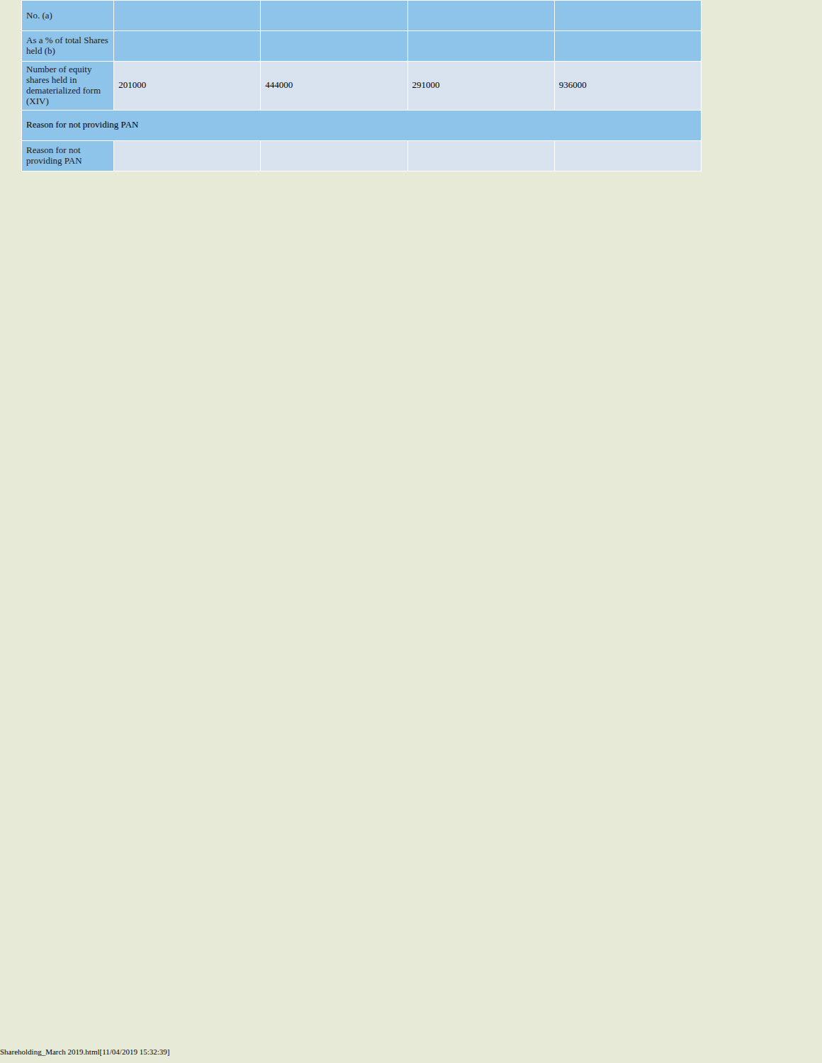| No. (a) | | | | |
| As a % of total Shares held (b) | | | | |
| Number of equity shares held in dematerialized form (XIV) | 201000 | 444000 | 291000 | 936000 |
| Reason for not providing PAN |
| Reason for not providing PAN | | | | |
Shareholding_March 2019.html[11/04/2019 15:32:39]